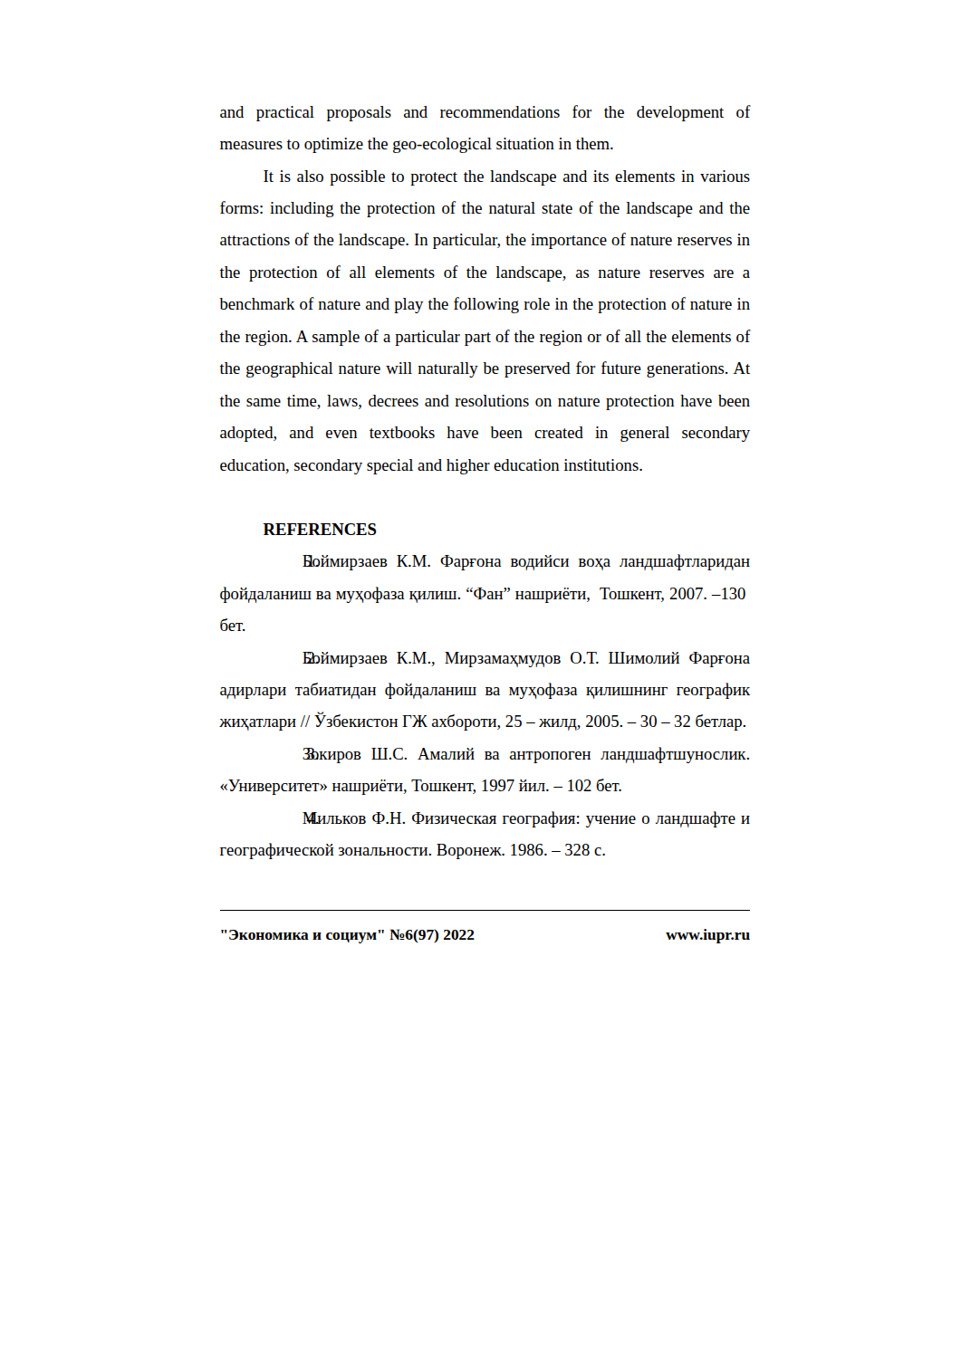and practical proposals and recommendations for the development of measures to optimize the geo-ecological situation in them.
It is also possible to protect the landscape and its elements in various forms: including the protection of the natural state of the landscape and the attractions of the landscape. In particular, the importance of nature reserves in the protection of all elements of the landscape, as nature reserves are a benchmark of nature and play the following role in the protection of nature in the region. A sample of a particular part of the region or of all the elements of the geographical nature will naturally be preserved for future generations. At the same time, laws, decrees and resolutions on nature protection have been adopted, and even textbooks have been created in general secondary education, secondary special and higher education institutions.
REFERENCES
1. Боймирзаев К.М. Фарғона водийси воҳа ландшафтларидан фойдаланиш ва муҳофаза қилиш. “Фан” нашриёти, Тошкент, 2007. –130 бет.
2. Боймирзаев К.М., Мирзамаҳмудов О.Т. Шимолий Фарғона адирлари табиатидан фойдаланиш ва муҳофаза қилишнинг географик жиҳатлари // Ўзбекистон ГЖ ахбороти, 25 – жилд, 2005. – 30 – 32 бетлар.
3. Зокиров Ш.С. Амалий ва антропоген ландшафтшунослик. «Университет» нашриёти, Тошкент, 1997 йил. – 102 бет.
4. Мильков Ф.Н. Физическая география: учение о ландшафте и географической зональности. Воронеж. 1986. – 328 с.
"Экономика и социум" №6(97) 2022 www.iupr.ru